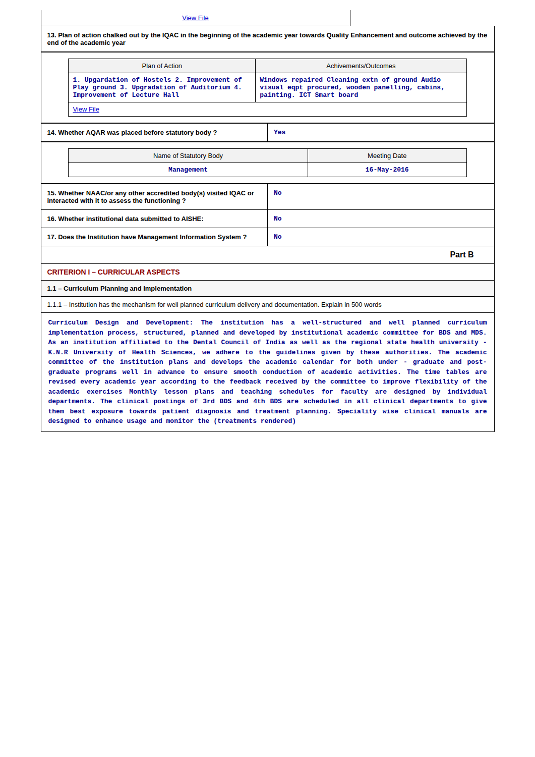View File
13. Plan of action chalked out by the IQAC in the beginning of the academic year towards Quality Enhancement and outcome achieved by the end of the academic year
| Plan of Action | Achivements/Outcomes |
| --- | --- |
| 1. Upgardation of Hostels 2. Improvement of Play ground 3. Upgradation of Auditorium 4. Improvement of Lecture Hall | Windows repaired Cleaning extn of ground Audio visual eqpt procured, wooden panelling, cabins, painting. ICT Smart board |
| View File |
| 14. Whether AQAR was placed before statutory body ? | Yes |
| Name of Statutory Body | Meeting Date |
| --- | --- |
| Management | 16-May-2016 |
| 15. Whether NAAC/or any other accredited body(s) visited IQAC or interacted with it to assess the functioning ? | No |
| 16. Whether institutional data submitted to AISHE: | No |
| 17. Does the Institution have Management Information System ? | No |
Part B
CRITERION I – CURRICULAR ASPECTS
1.1 – Curriculum Planning and Implementation
1.1.1 – Institution has the mechanism for well planned curriculum delivery and documentation. Explain in 500 words
Curriculum Design and Development: The institution has a well-structured and well planned curriculum implementation process, structured, planned and developed by institutional academic committee for BDS and MDS. As an institution affiliated to the Dental Council of India as well as the regional state health university - K.N.R University of Health Sciences, we adhere to the guidelines given by these authorities. The academic committee of the institution plans and develops the academic calendar for both under - graduate and post-graduate programs well in advance to ensure smooth conduction of academic activities. The time tables are revised every academic year according to the feedback received by the committee to improve flexibility of the academic exercises Monthly lesson plans and teaching schedules for faculty are designed by individual departments. The clinical postings of 3rd BDS and 4th BDS are scheduled in all clinical departments to give them best exposure towards patient diagnosis and treatment planning. Speciality wise clinical manuals are designed to enhance usage and monitor the (treatments rendered)